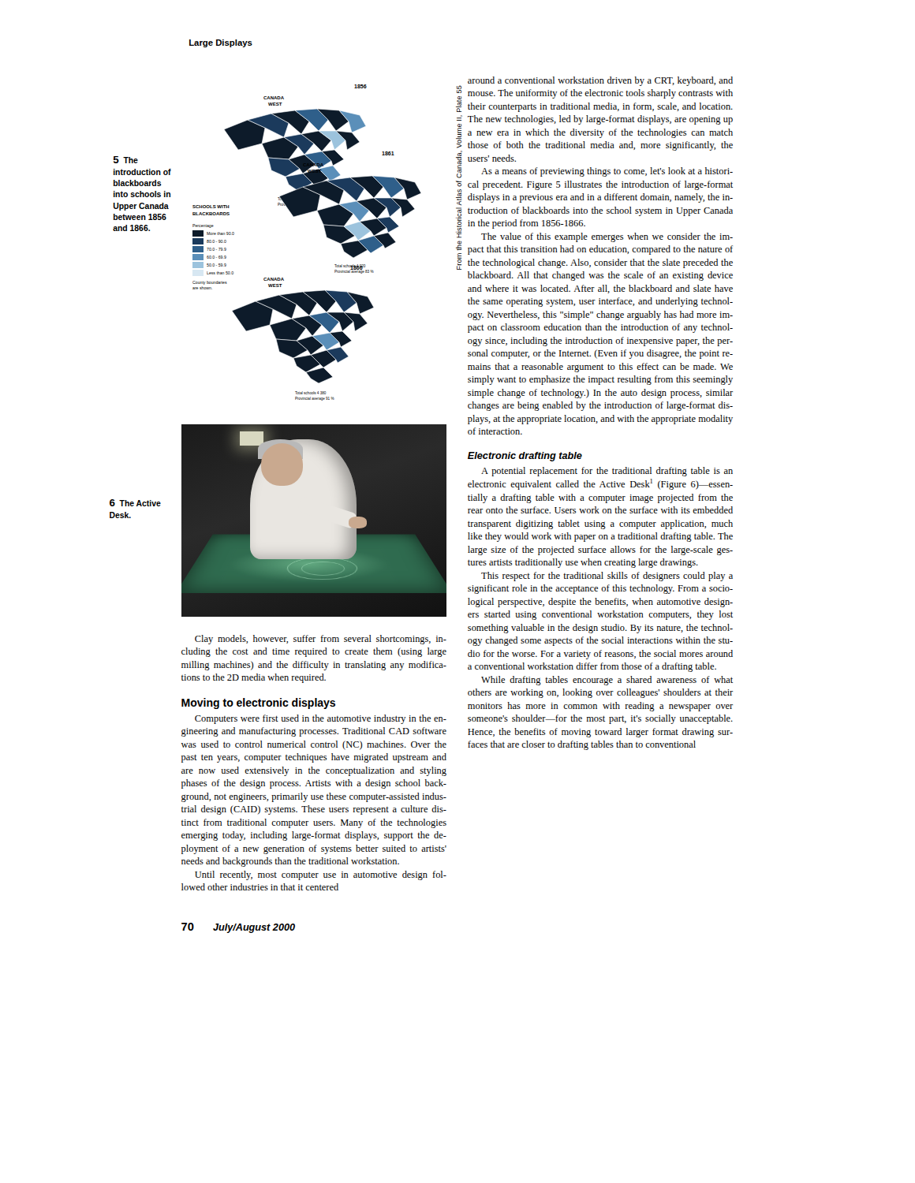Large Displays
5 The introduction of blackboards into schools in Upper Canada between 1856 and 1866.
From the Historical Atlas of Canada, Volume II, Plate 55
1856 CANADA WEST Total schools 3 470 Provincial average 72% 1861 CANADA WEST Total schools 4 020 Provincial average 83 % 1866 CANADA WEST Total schools 4 380 Provincial average 91 % SCHOOLS WITH BLACKBOARDS Percentage More than 90.0 80.0 - 90.0 70.0 - 79.9 60.0 - 69.9 50.0 - 59.9 Less than 50.0 County boundaries are shown.
6 The Active Desk.
Clay models, however, suffer from several shortcomings, including the cost and time required to create them (using large milling machines) and the difficulty in translating any modifications to the 2D media when required.
Moving to electronic displays
Computers were first used in the automotive industry in the engineering and manufacturing processes. Traditional CAD software was used to control numerical control (NC) machines. Over the past ten years, computer techniques have migrated upstream and are now used extensively in the conceptualization and styling phases of the design process. Artists with a design school background, not engineers, primarily use these computer-assisted industrial design (CAID) systems. These users represent a culture distinct from traditional computer users. Many of the technologies emerging today, including large-format displays, support the deployment of a new generation of systems better suited to artists' needs and backgrounds than the traditional workstation.
Until recently, most computer use in automotive design followed other industries in that it centered
around a conventional workstation driven by a CRT, keyboard, and mouse. The uniformity of the electronic tools sharply contrasts with their counterparts in traditional media, in form, scale, and location. The new technologies, led by large-format displays, are opening up a new era in which the diversity of the technologies can match those of both the traditional media and, more significantly, the users' needs.
As a means of previewing things to come, let's look at a historical precedent. Figure 5 illustrates the introduction of large-format displays in a previous era and in a different domain, namely, the introduction of blackboards into the school system in Upper Canada in the period from 1856-1866.
The value of this example emerges when we consider the impact that this transition had on education, compared to the nature of the technological change. Also, consider that the slate preceded the blackboard. All that changed was the scale of an existing device and where it was located. After all, the blackboard and slate have the same operating system, user interface, and underlying technology. Nevertheless, this "simple" change arguably has had more impact on classroom education than the introduction of any technology since, including the introduction of inexpensive paper, the personal computer, or the Internet. (Even if you disagree, the point remains that a reasonable argument to this effect can be made. We simply want to emphasize the impact resulting from this seemingly simple change of technology.) In the auto design process, similar changes are being enabled by the introduction of large-format displays, at the appropriate location, and with the appropriate modality of interaction.
Electronic drafting table
A potential replacement for the traditional drafting table is an electronic equivalent called the Active Desk1 (Figure 6)—essentially a drafting table with a computer image projected from the rear onto the surface. Users work on the surface with its embedded transparent digitizing tablet using a computer application, much like they would work with paper on a traditional drafting table. The large size of the projected surface allows for the large-scale gestures artists traditionally use when creating large drawings.
This respect for the traditional skills of designers could play a significant role in the acceptance of this technology. From a sociological perspective, despite the benefits, when automotive designers started using conventional workstation computers, they lost something valuable in the design studio. By its nature, the technology changed some aspects of the social interactions within the studio for the worse. For a variety of reasons, the social mores around a conventional workstation differ from those of a drafting table.
While drafting tables encourage a shared awareness of what others are working on, looking over colleagues' shoulders at their monitors has more in common with reading a newspaper over someone's shoulder—for the most part, it's socially unacceptable. Hence, the benefits of moving toward larger format drawing surfaces that are closer to drafting tables than to conventional
70 July/August 2000